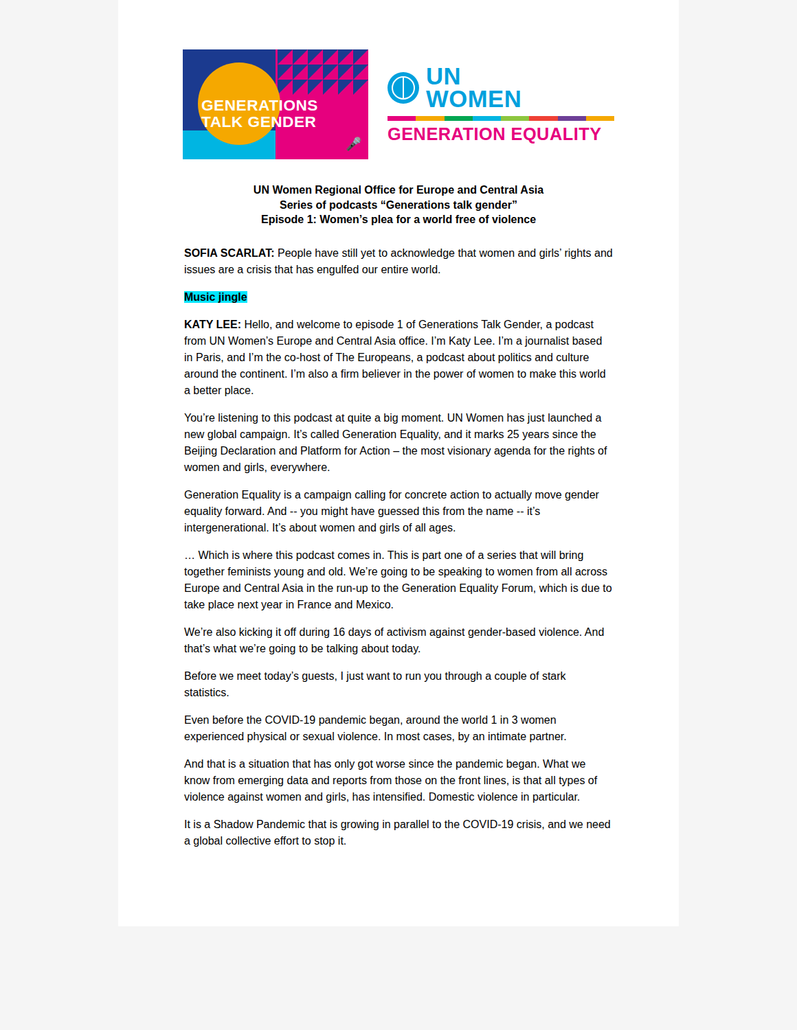Generations
Talk Gender
🎤
UNWOMEN
GENERATION EQUALITY
UN Women Regional Office for Europe and Central Asia
Series of podcasts “Generations talk gender”
Episode 1: Women’s plea for a world free of violence
SOFIA SCARLAT: People have still yet to acknowledge that women and girls’ rights and issues are a crisis that has engulfed our entire world.
Music jingle
KATY LEE: Hello, and welcome to episode 1 of Generations Talk Gender, a podcast from UN Women’s Europe and Central Asia office. I’m Katy Lee. I’m a journalist based in Paris, and I’m the co-host of The Europeans, a podcast about politics and culture around the continent. I’m also a firm believer in the power of women to make this world a better place.
You’re listening to this podcast at quite a big moment. UN Women has just launched a new global campaign. It’s called Generation Equality, and it marks 25 years since the Beijing Declaration and Platform for Action – the most visionary agenda for the rights of women and girls, everywhere.
Generation Equality is a campaign calling for concrete action to actually move gender equality forward. And -- you might have guessed this from the name -- it’s intergenerational. It’s about women and girls of all ages.
… Which is where this podcast comes in. This is part one of a series that will bring together feminists young and old. We’re going to be speaking to women from all across Europe and Central Asia in the run-up to the Generation Equality Forum, which is due to take place next year in France and Mexico.
We’re also kicking it off during 16 days of activism against gender-based violence. And that’s what we’re going to be talking about today.
Before we meet today’s guests, I just want to run you through a couple of stark statistics.
Even before the COVID-19 pandemic began, around the world 1 in 3 women experienced physical or sexual violence. In most cases, by an intimate partner.
And that is a situation that has only got worse since the pandemic began. What we know from emerging data and reports from those on the front lines, is that all types of violence against women and girls, has intensified. Domestic violence in particular.
It is a Shadow Pandemic that is growing in parallel to the COVID-19 crisis, and we need a global collective effort to stop it.